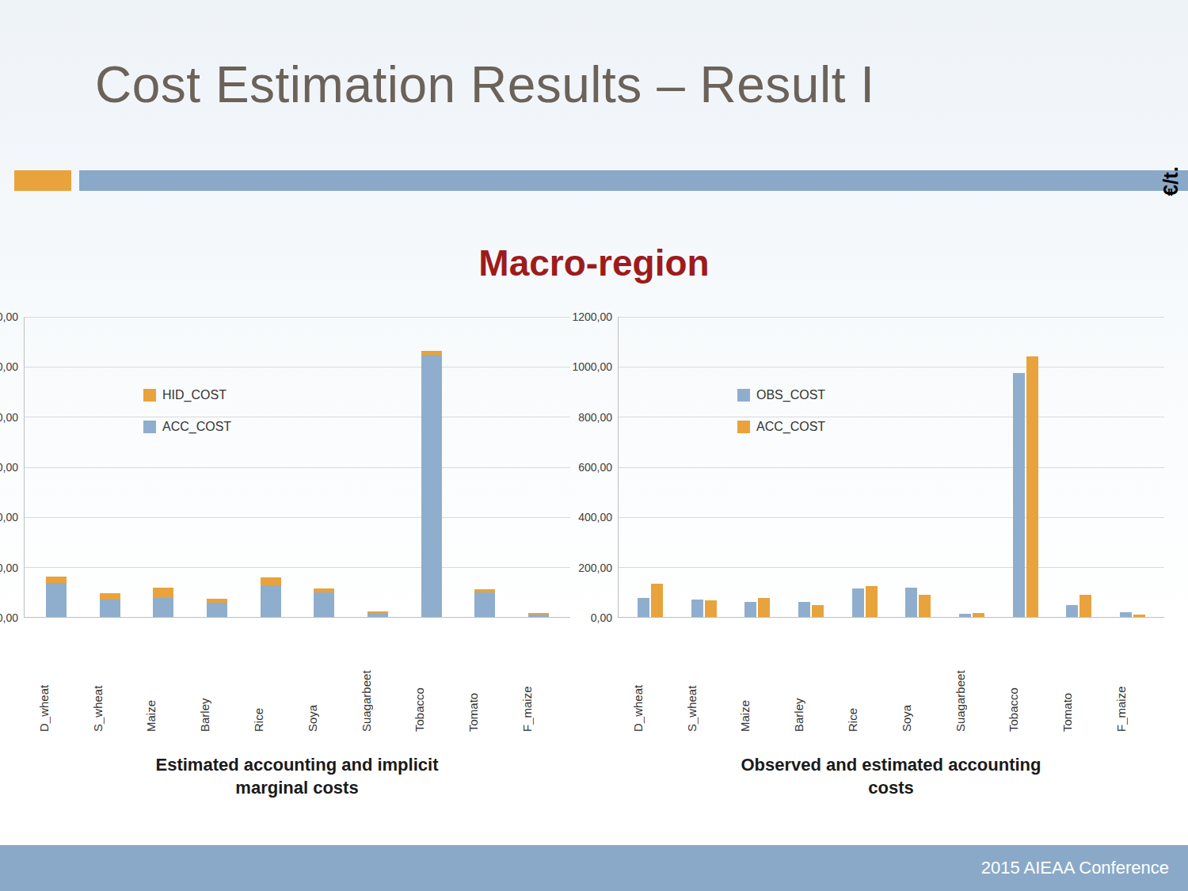Cost Estimation Results – Result I
Macro-region
1200,00 1000,00 800,00 600,00 400,00 200,00 0,00
HID_COST
ACC_COST
D_wheat S_wheat Maize Barley Rice Soya Suagarbeet Tobacco Tomato F_maize
Estimated accounting and implicit
marginal costs
1200,00 1000,00 800,00 600,00 400,00 200,00 0,00
OBS_COST
ACC_COST
D_wheat S_wheat Maize Barley Rice Soya Suagarbeet Tobacco Tomato F_maize
Observed and estimated accounting
costs
€/t.
2015 AIEAA Conference